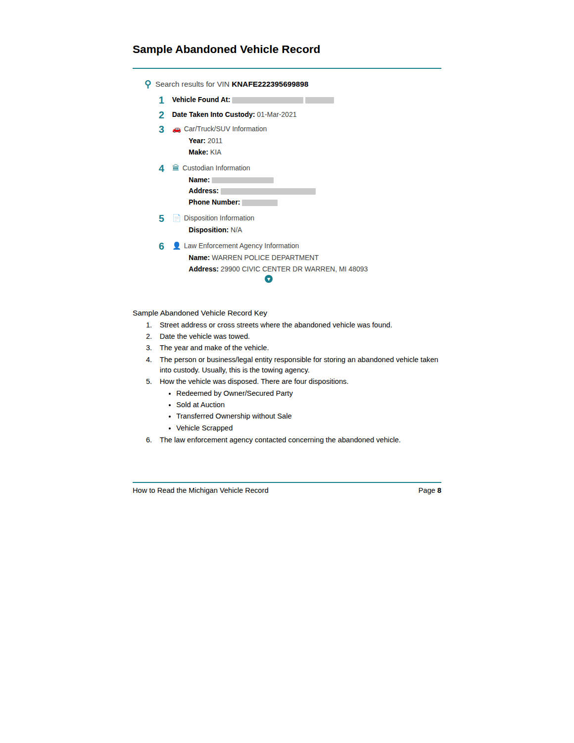Sample Abandoned Vehicle Record
⚲ Search results for VIN KNAFE222395699898
1
Vehicle Found At:
2
Date Taken Into Custody: 01-Mar-2021
3
🚗Car/Truck/SUV Information
Year: 2011
Make: KIA
4
🏛Custodian Information
Name:
Address:
Phone Number:
5
📄Disposition Information
Disposition: N/A
6
👤Law Enforcement Agency Information
Name: WARREN POLICE DEPARTMENT
Address: 29900 CIVIC CENTER DR WARREN, MI 48093 ▼
Sample Abandoned Vehicle Record Key
Street address or cross streets where the abandoned vehicle was found.
Date the vehicle was towed.
The year and make of the vehicle.
The person or business/legal entity responsible for storing an abandoned vehicle taken into custody. Usually, this is the towing agency.
How the vehicle was disposed. There are four dispositions.
Redeemed by Owner/Secured Party
Sold at Auction
Transferred Ownership without Sale
Vehicle Scrapped
The law enforcement agency contacted concerning the abandoned vehicle.
How to Read the Michigan Vehicle Record
Page 8